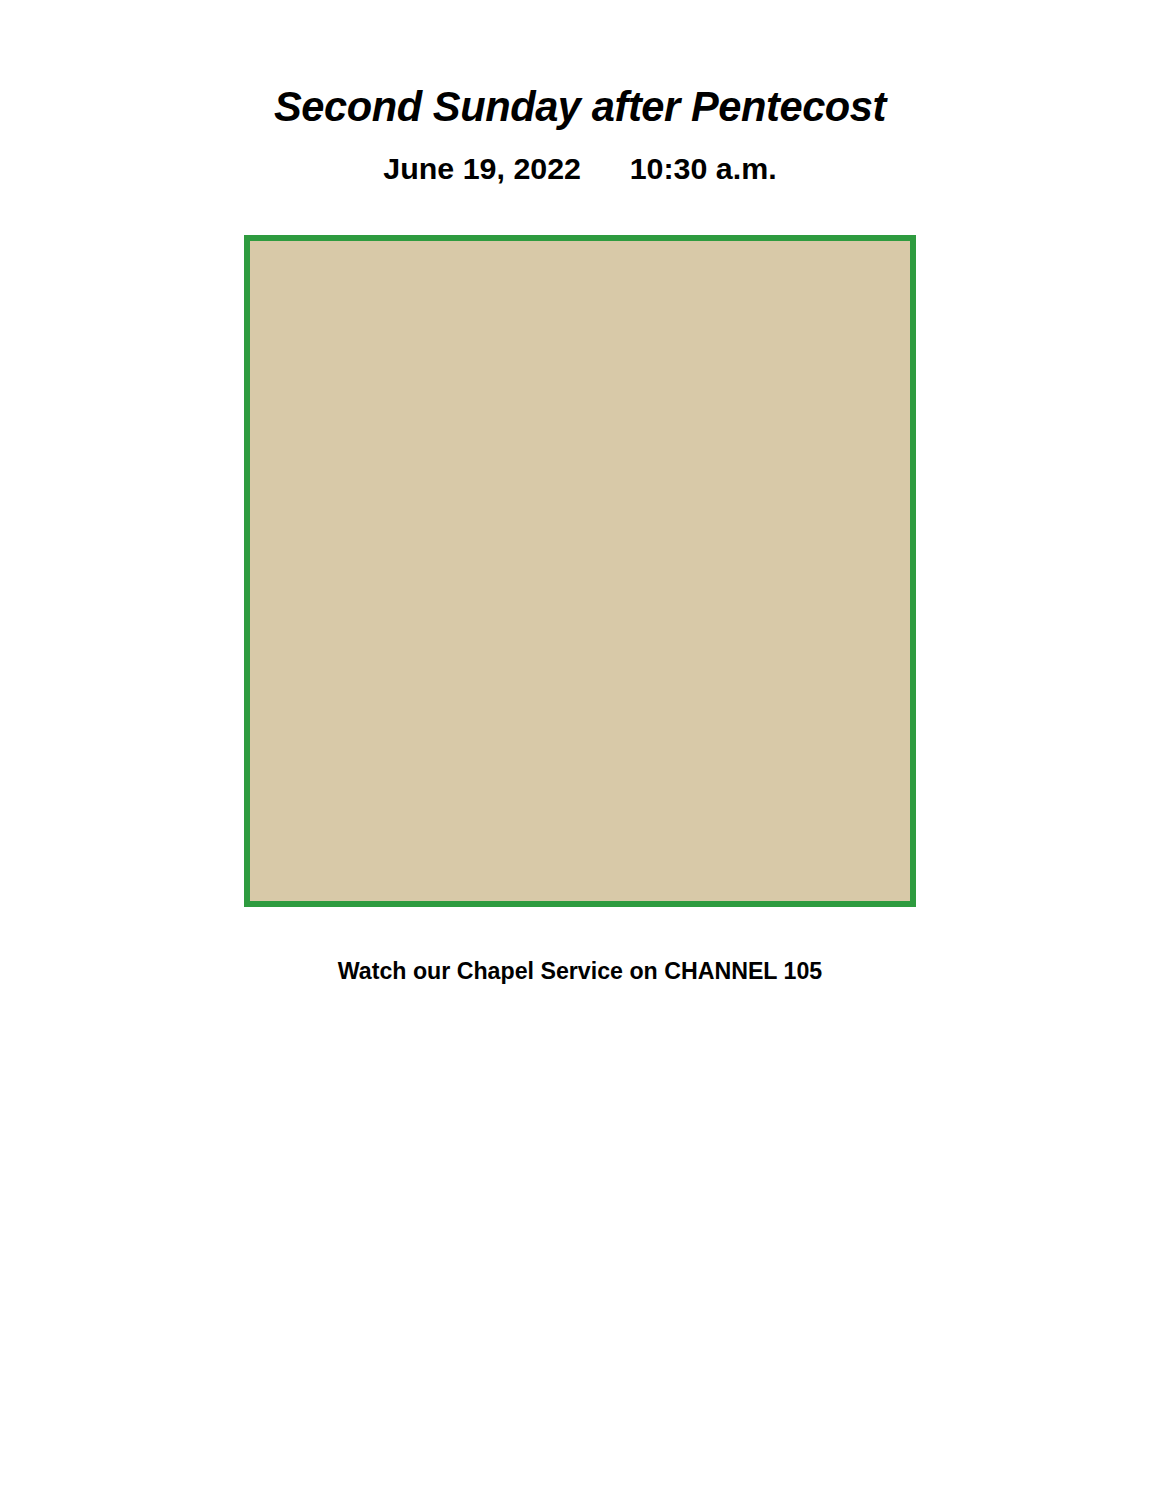Second Sunday after Pentecost
June 19, 202210:30 a.m.
Watch our Chapel Service on CHANNEL 105